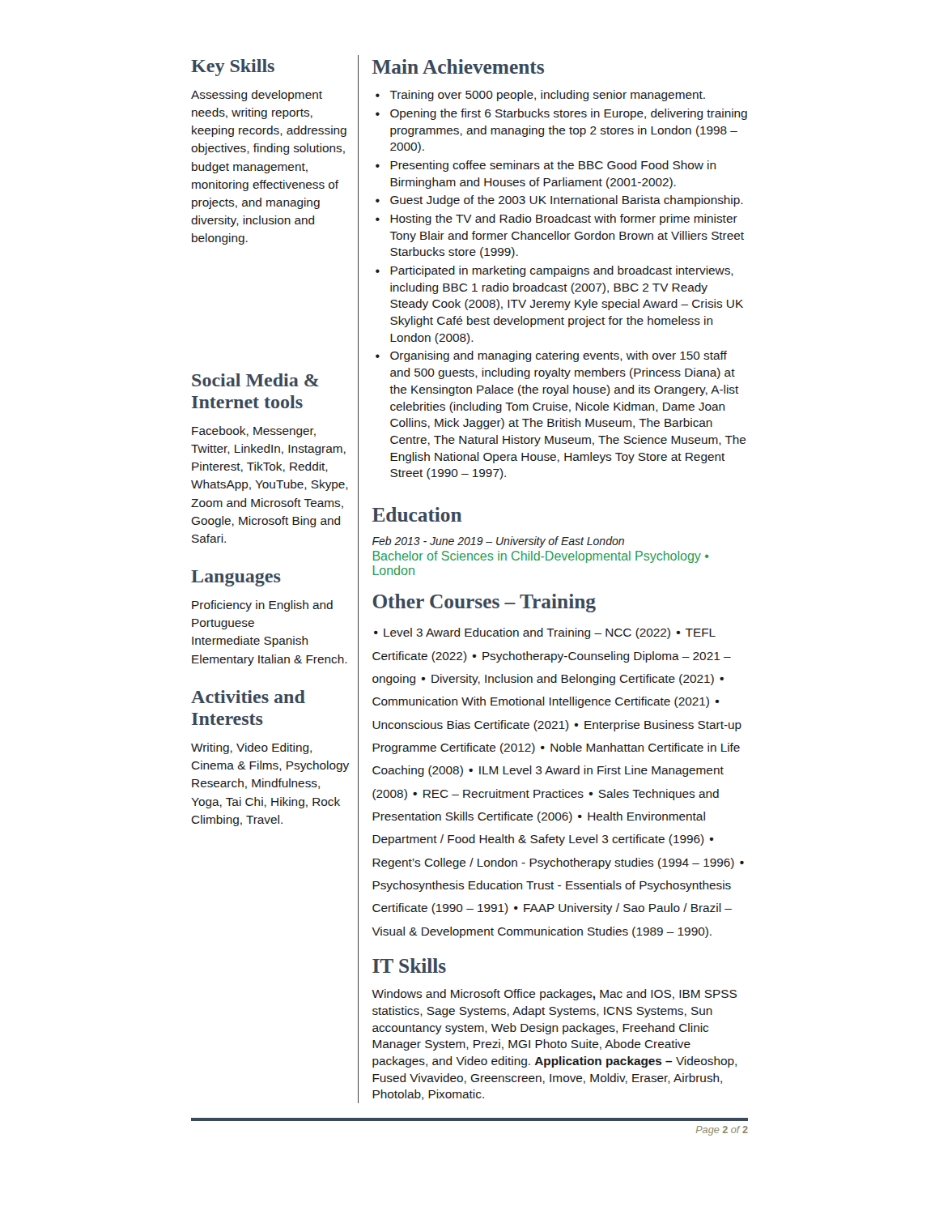Key Skills
Assessing development needs, writing reports, keeping records, addressing objectives, finding solutions, budget management, monitoring effectiveness of projects, and managing diversity, inclusion and belonging.
Social Media & Internet tools
Facebook, Messenger, Twitter, LinkedIn, Instagram, Pinterest, TikTok, Reddit, WhatsApp, YouTube, Skype, Zoom and Microsoft Teams, Google, Microsoft Bing and Safari.
Languages
Proficiency in English and Portuguese
Intermediate Spanish
Elementary Italian & French.
Activities and Interests
Writing, Video Editing, Cinema & Films, Psychology Research, Mindfulness, Yoga, Tai Chi, Hiking, Rock Climbing, Travel.
Main Achievements
Training over 5000 people, including senior management.
Opening the first 6 Starbucks stores in Europe, delivering training programmes, and managing the top 2 stores in London (1998 – 2000).
Presenting coffee seminars at the BBC Good Food Show in Birmingham and Houses of Parliament (2001-2002).
Guest Judge of the 2003 UK International Barista championship.
Hosting the TV and Radio Broadcast with former prime minister Tony Blair and former Chancellor Gordon Brown at Villiers Street Starbucks store (1999).
Participated in marketing campaigns and broadcast interviews, including BBC 1 radio broadcast (2007), BBC 2 TV Ready Steady Cook (2008), ITV Jeremy Kyle special Award – Crisis UK Skylight Café best development project for the homeless in London (2008).
Organising and managing catering events, with over 150 staff and 500 guests, including royalty members (Princess Diana) at the Kensington Palace (the royal house) and its Orangery, A-list celebrities (including Tom Cruise, Nicole Kidman, Dame Joan Collins, Mick Jagger) at The British Museum, The Barbican Centre, The Natural History Museum, The Science Museum, The English National Opera House, Hamleys Toy Store at Regent Street (1990 – 1997).
Education
Feb 2013 - June 2019 – University of East London
Bachelor of Sciences in Child-Developmental Psychology • London
Other Courses – Training
• Level 3 Award Education and Training – NCC (2022) • TEFL Certificate (2022) • Psychotherapy-Counseling Diploma – 2021 – ongoing • Diversity, Inclusion and Belonging Certificate (2021) • Communication With Emotional Intelligence Certificate (2021) • Unconscious Bias Certificate (2021) • Enterprise Business Start-up Programme Certificate (2012) • Noble Manhattan Certificate in Life Coaching (2008) • ILM Level 3 Award in First Line Management (2008) • REC – Recruitment Practices • Sales Techniques and Presentation Skills Certificate (2006) • Health Environmental Department / Food Health & Safety Level 3 certificate (1996) • Regent’s College / London - Psychotherapy studies (1994 – 1996) • Psychosynthesis Education Trust - Essentials of Psychosynthesis Certificate (1990 – 1991) • FAAP University / Sao Paulo / Brazil – Visual & Development Communication Studies (1989 – 1990).
IT Skills
Windows and Microsoft Office packages, Mac and IOS, IBM SPSS statistics, Sage Systems, Adapt Systems, ICNS Systems, Sun accountancy system, Web Design packages, Freehand Clinic Manager System, Prezi, MGI Photo Suite, Abode Creative packages, and Video editing. Application packages – Videoshop, Fused Vivavideo, Greenscreen, Imove, Moldiv, Eraser, Airbrush, Photolab, Pixomatic.
Page 2 of 2